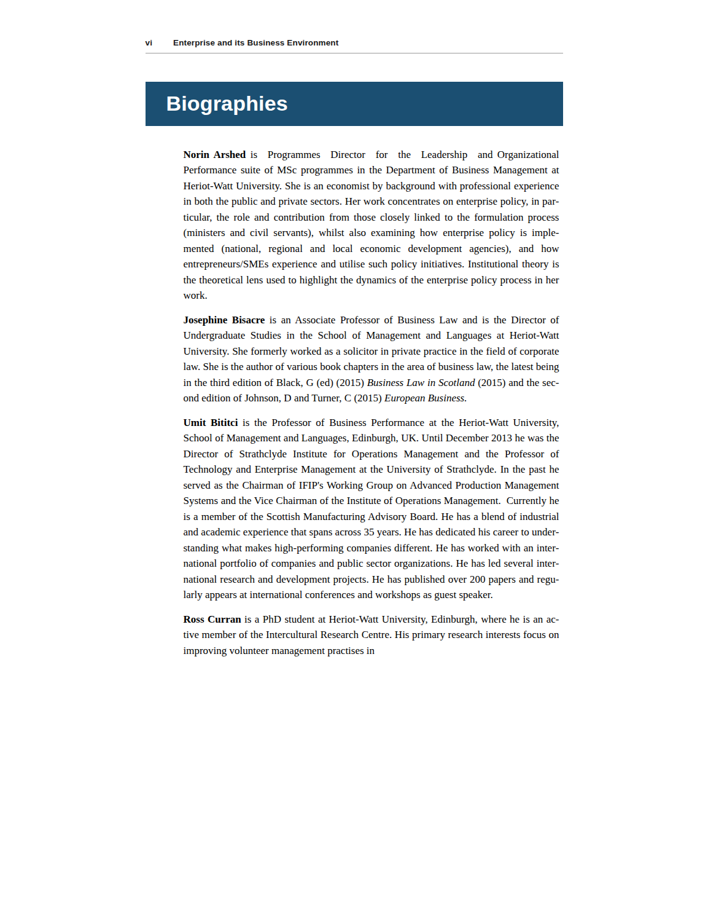vi Enterprise and its Business Environment
Biographies
Norin Arshed is Programmes Director for the Leadership and Organizational Performance suite of MSc programmes in the Department of Business Management at Heriot-Watt University. She is an economist by background with professional experience in both the public and private sectors. Her work concentrates on enterprise policy, in particular, the role and contribution from those closely linked to the formulation process (ministers and civil servants), whilst also examining how enterprise policy is implemented (national, regional and local economic development agencies), and how entrepreneurs/SMEs experience and utilise such policy initiatives. Institutional theory is the theoretical lens used to highlight the dynamics of the enterprise policy process in her work.
Josephine Bisacre is an Associate Professor of Business Law and is the Director of Undergraduate Studies in the School of Management and Languages at Heriot-Watt University. She formerly worked as a solicitor in private practice in the field of corporate law. She is the author of various book chapters in the area of business law, the latest being in the third edition of Black, G (ed) (2015) Business Law in Scotland (2015) and the second edition of Johnson, D and Turner, C (2015) European Business.
Umit Bititci is the Professor of Business Performance at the Heriot-Watt University, School of Management and Languages, Edinburgh, UK. Until December 2013 he was the Director of Strathclyde Institute for Operations Management and the Professor of Technology and Enterprise Management at the University of Strathclyde. In the past he served as the Chairman of IFIP's Working Group on Advanced Production Management Systems and the Vice Chairman of the Institute of Operations Management. Currently he is a member of the Scottish Manufacturing Advisory Board. He has a blend of industrial and academic experience that spans across 35 years. He has dedicated his career to understanding what makes high-performing companies different. He has worked with an international portfolio of companies and public sector organizations. He has led several international research and development projects. He has published over 200 papers and regularly appears at international conferences and workshops as guest speaker.
Ross Curran is a PhD student at Heriot-Watt University, Edinburgh, where he is an active member of the Intercultural Research Centre. His primary research interests focus on improving volunteer management practises in